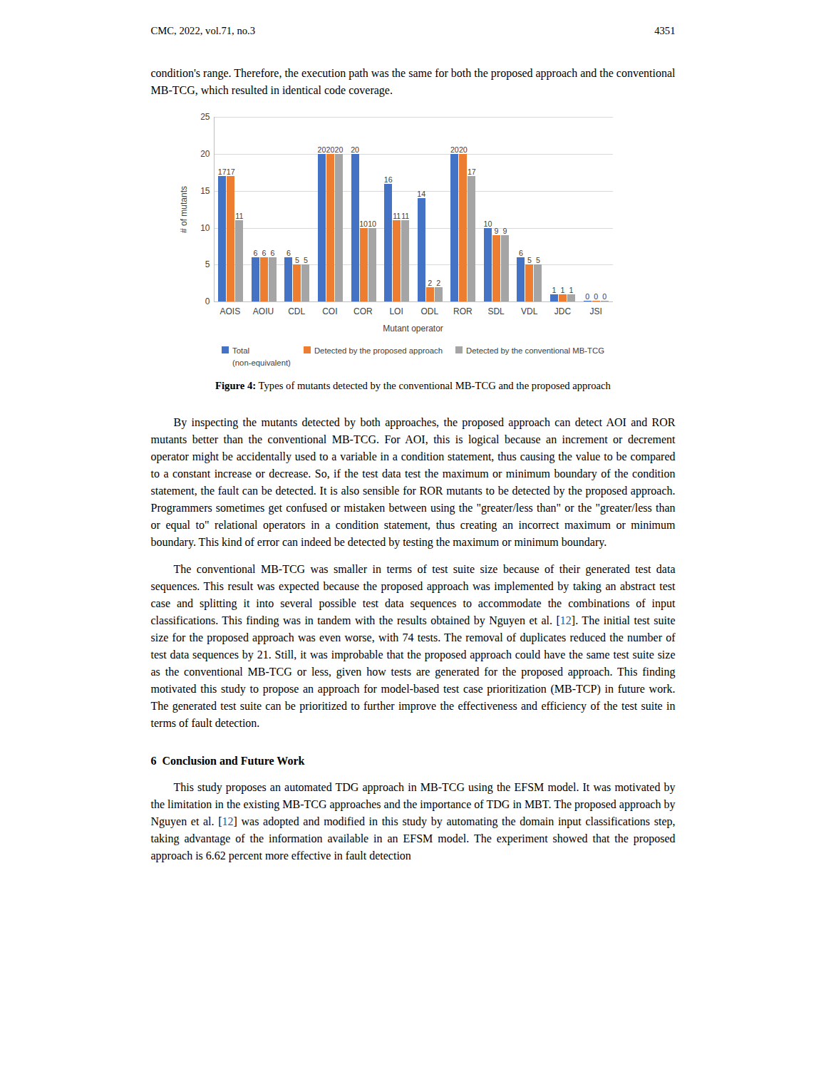CMC, 2022, vol.71, no.3 4351
condition's range. Therefore, the execution path was the same for both the proposed approach and the conventional MB-TCG, which resulted in identical code coverage.
# of mutants
25 20 15 10 5 0
17
17
11
6
6
6
6
5
5
20
20
20
20
10
10
16
11
11
14
2
2
20
20
17
10
9
9
6
5
5
1
1
1
0
0
0
AOIS
AOIU
CDL
COI
COR
LOI
ODL
ROR
SDL
VDL
JDC
JSI
Mutant operator
Total(non-equivalent)
Detected by the proposed approach
Detected by the conventional MB-TCG
Figure 4: Types of mutants detected by the conventional MB-TCG and the proposed approach
By inspecting the mutants detected by both approaches, the proposed approach can detect AOI and ROR mutants better than the conventional MB-TCG. For AOI, this is logical because an increment or decrement operator might be accidentally used to a variable in a condition statement, thus causing the value to be compared to a constant increase or decrease. So, if the test data test the maximum or minimum boundary of the condition statement, the fault can be detected. It is also sensible for ROR mutants to be detected by the proposed approach. Programmers sometimes get confused or mistaken between using the "greater/less than" or the "greater/less than or equal to" relational operators in a condition statement, thus creating an incorrect maximum or minimum boundary. This kind of error can indeed be detected by testing the maximum or minimum boundary.
The conventional MB-TCG was smaller in terms of test suite size because of their generated test data sequences. This result was expected because the proposed approach was implemented by taking an abstract test case and splitting it into several possible test data sequences to accommodate the combinations of input classifications. This finding was in tandem with the results obtained by Nguyen et al. [12]. The initial test suite size for the proposed approach was even worse, with 74 tests. The removal of duplicates reduced the number of test data sequences by 21. Still, it was improbable that the proposed approach could have the same test suite size as the conventional MB-TCG or less, given how tests are generated for the proposed approach. This finding motivated this study to propose an approach for model-based test case prioritization (MB-TCP) in future work. The generated test suite can be prioritized to further improve the effectiveness and efficiency of the test suite in terms of fault detection.
6 Conclusion and Future Work
This study proposes an automated TDG approach in MB-TCG using the EFSM model. It was motivated by the limitation in the existing MB-TCG approaches and the importance of TDG in MBT. The proposed approach by Nguyen et al. [12] was adopted and modified in this study by automating the domain input classifications step, taking advantage of the information available in an EFSM model. The experiment showed that the proposed approach is 6.62 percent more effective in fault detection